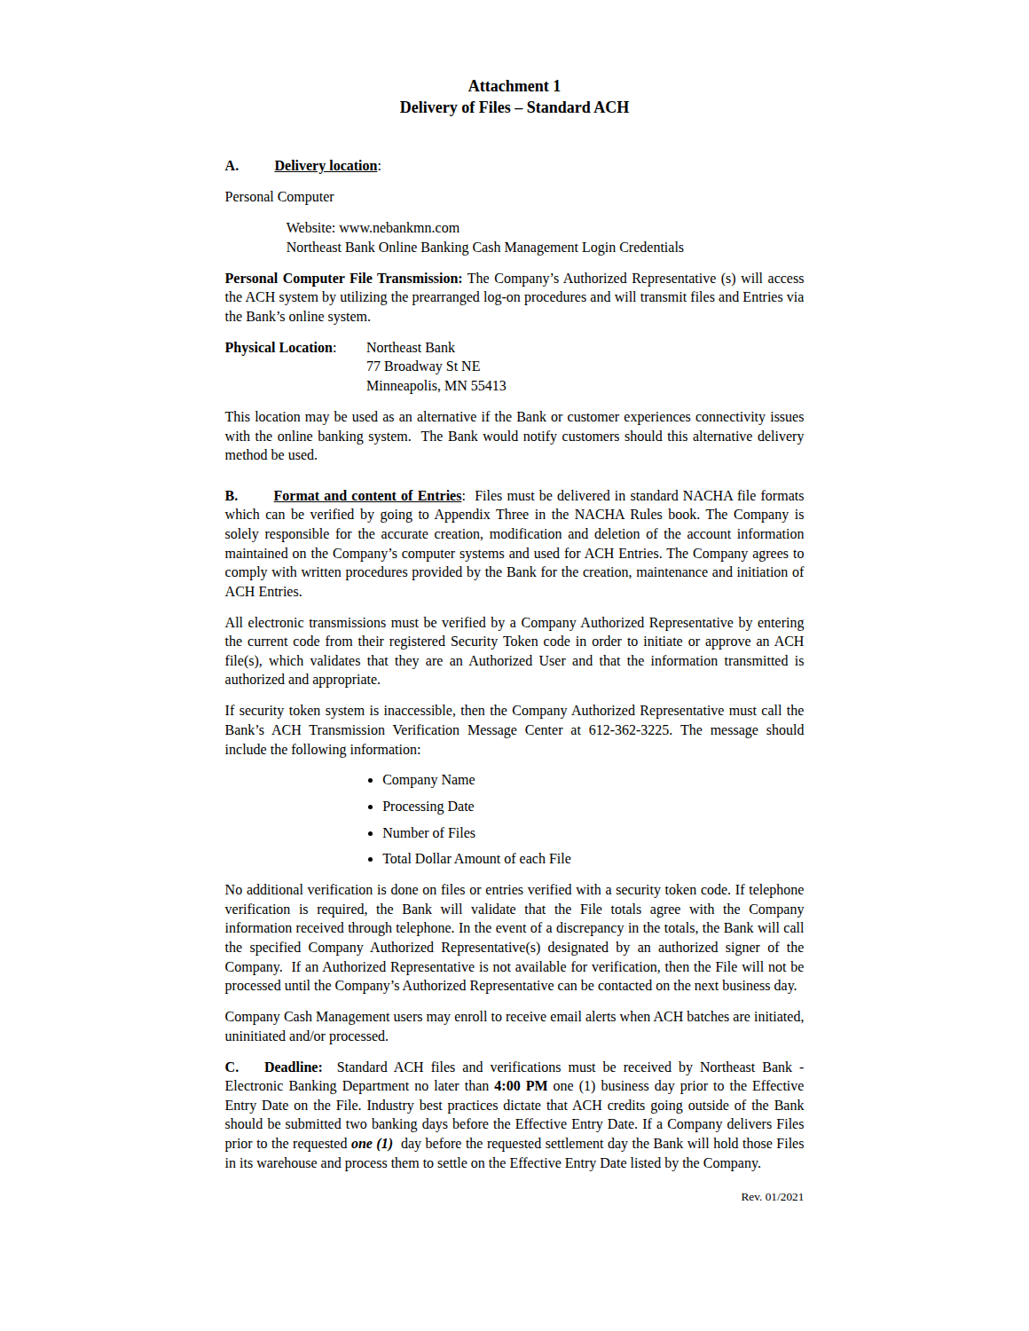Attachment 1
Delivery of Files – Standard ACH
A. Delivery location:
Personal Computer
Website: www.nebankmn.com
Northeast Bank Online Banking Cash Management Login Credentials
Personal Computer File Transmission: The Company’s Authorized Representative (s) will access the ACH system by utilizing the prearranged log-on procedures and will transmit files and Entries via the Bank’s online system.
| Physical Location : | Northeast Bank |
| | 77 Broadway St NE |
| | Minneapolis, MN 55413 |
This location may be used as an alternative if the Bank or customer experiences connectivity issues with the online banking system. The Bank would notify customers should this alternative delivery method be used.
B. Format and content of Entries: Files must be delivered in standard NACHA file formats which can be verified by going to Appendix Three in the NACHA Rules book. The Company is solely responsible for the accurate creation, modification and deletion of the account information maintained on the Company’s computer systems and used for ACH Entries. The Company agrees to comply with written procedures provided by the Bank for the creation, maintenance and initiation of ACH Entries.
All electronic transmissions must be verified by a Company Authorized Representative by entering the current code from their registered Security Token code in order to initiate or approve an ACH file(s), which validates that they are an Authorized User and that the information transmitted is authorized and appropriate.
If security token system is inaccessible, then the Company Authorized Representative must call the Bank’s ACH Transmission Verification Message Center at 612-362-3225. The message should include the following information:
Company Name
Processing Date
Number of Files
Total Dollar Amount of each File
No additional verification is done on files or entries verified with a security token code. If telephone verification is required, the Bank will validate that the File totals agree with the Company information received through telephone. In the event of a discrepancy in the totals, the Bank will call the specified Company Authorized Representative(s) designated by an authorized signer of the Company. If an Authorized Representative is not available for verification, then the File will not be processed until the Company’s Authorized Representative can be contacted on the next business day.
Company Cash Management users may enroll to receive email alerts when ACH batches are initiated, uninitiated and/or processed.
C. Deadline: Standard ACH files and verifications must be received by Northeast Bank - Electronic Banking Department no later than 4:00 PM one (1) business day prior to the Effective Entry Date on the File. Industry best practices dictate that ACH credits going outside of the Bank should be submitted two banking days before the Effective Entry Date. If a Company delivers Files prior to the requested one (1) day before the requested settlement day the Bank will hold those Files in its warehouse and process them to settle on the Effective Entry Date listed by the Company.
Rev. 01/2021